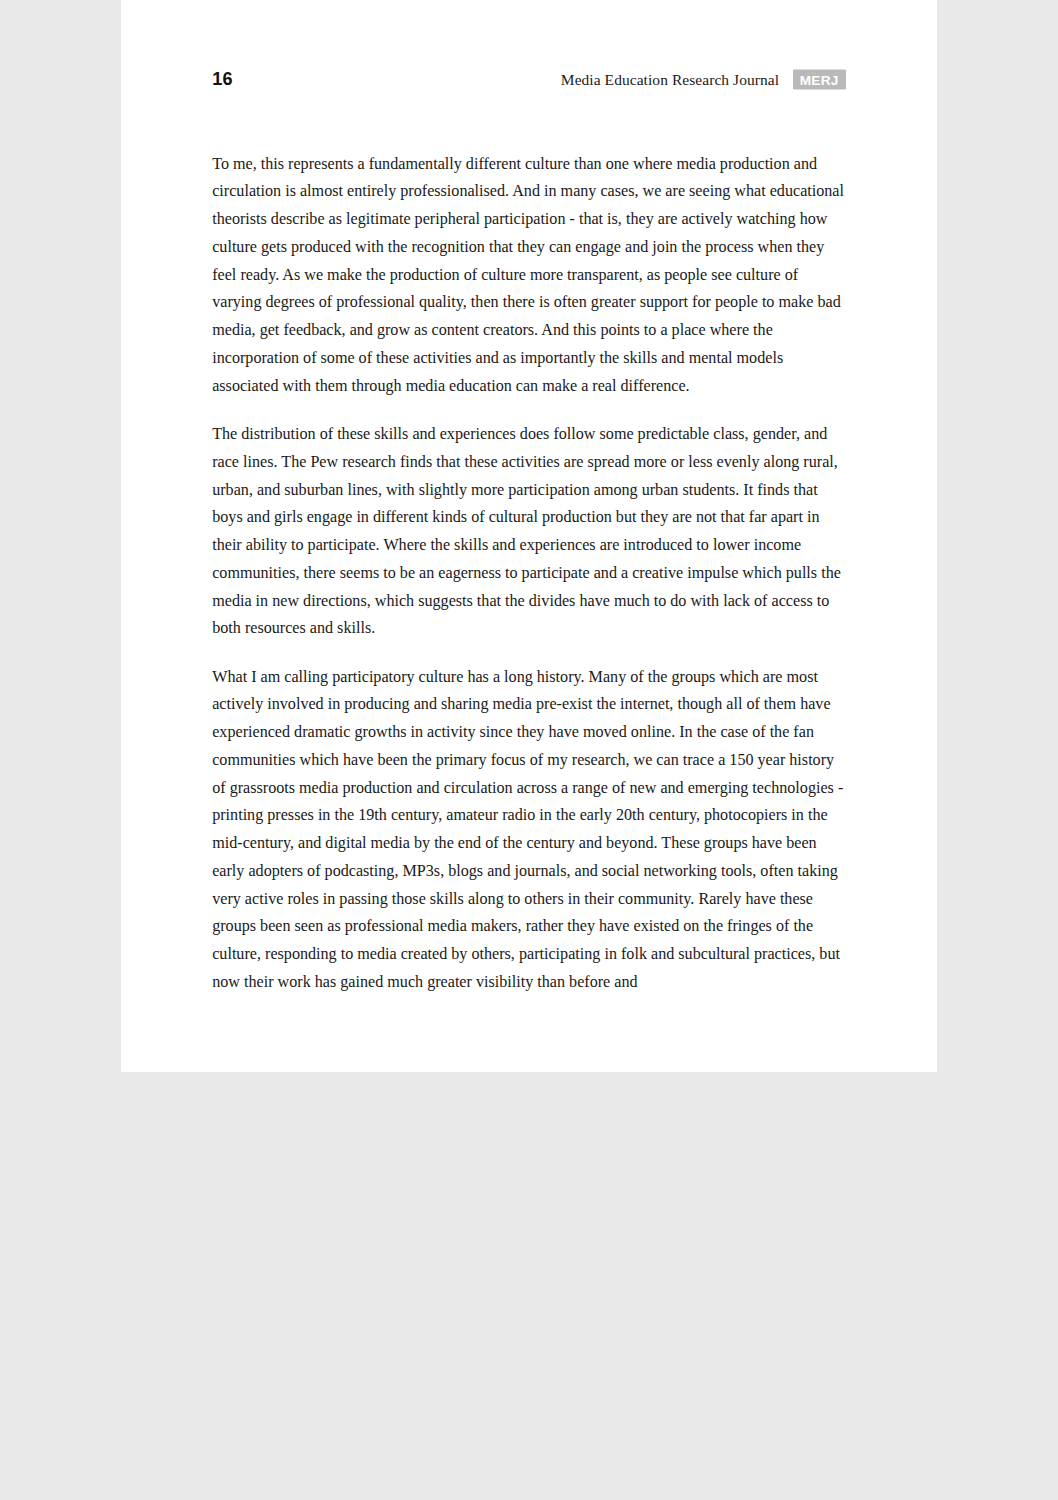16
Media Education Research Journal MERJ
To me, this represents a fundamentally different culture than one where media production and circulation is almost entirely professionalised. And in many cases, we are seeing what educational theorists describe as legitimate peripheral participation - that is, they are actively watching how culture gets produced with the recognition that they can engage and join the process when they feel ready. As we make the production of culture more transparent, as people see culture of varying degrees of professional quality, then there is often greater support for people to make bad media, get feedback, and grow as content creators. And this points to a place where the incorporation of some of these activities and as importantly the skills and mental models associated with them through media education can make a real difference.
The distribution of these skills and experiences does follow some predictable class, gender, and race lines. The Pew research finds that these activities are spread more or less evenly along rural, urban, and suburban lines, with slightly more participation among urban students. It finds that boys and girls engage in different kinds of cultural production but they are not that far apart in their ability to participate. Where the skills and experiences are introduced to lower income communities, there seems to be an eagerness to participate and a creative impulse which pulls the media in new directions, which suggests that the divides have much to do with lack of access to both resources and skills.
What I am calling participatory culture has a long history. Many of the groups which are most actively involved in producing and sharing media pre-exist the internet, though all of them have experienced dramatic growths in activity since they have moved online. In the case of the fan communities which have been the primary focus of my research, we can trace a 150 year history of grassroots media production and circulation across a range of new and emerging technologies - printing presses in the 19th century, amateur radio in the early 20th century, photocopiers in the mid-century, and digital media by the end of the century and beyond. These groups have been early adopters of podcasting, MP3s, blogs and journals, and social networking tools, often taking very active roles in passing those skills along to others in their community. Rarely have these groups been seen as professional media makers, rather they have existed on the fringes of the culture, responding to media created by others, participating in folk and subcultural practices, but now their work has gained much greater visibility than before and